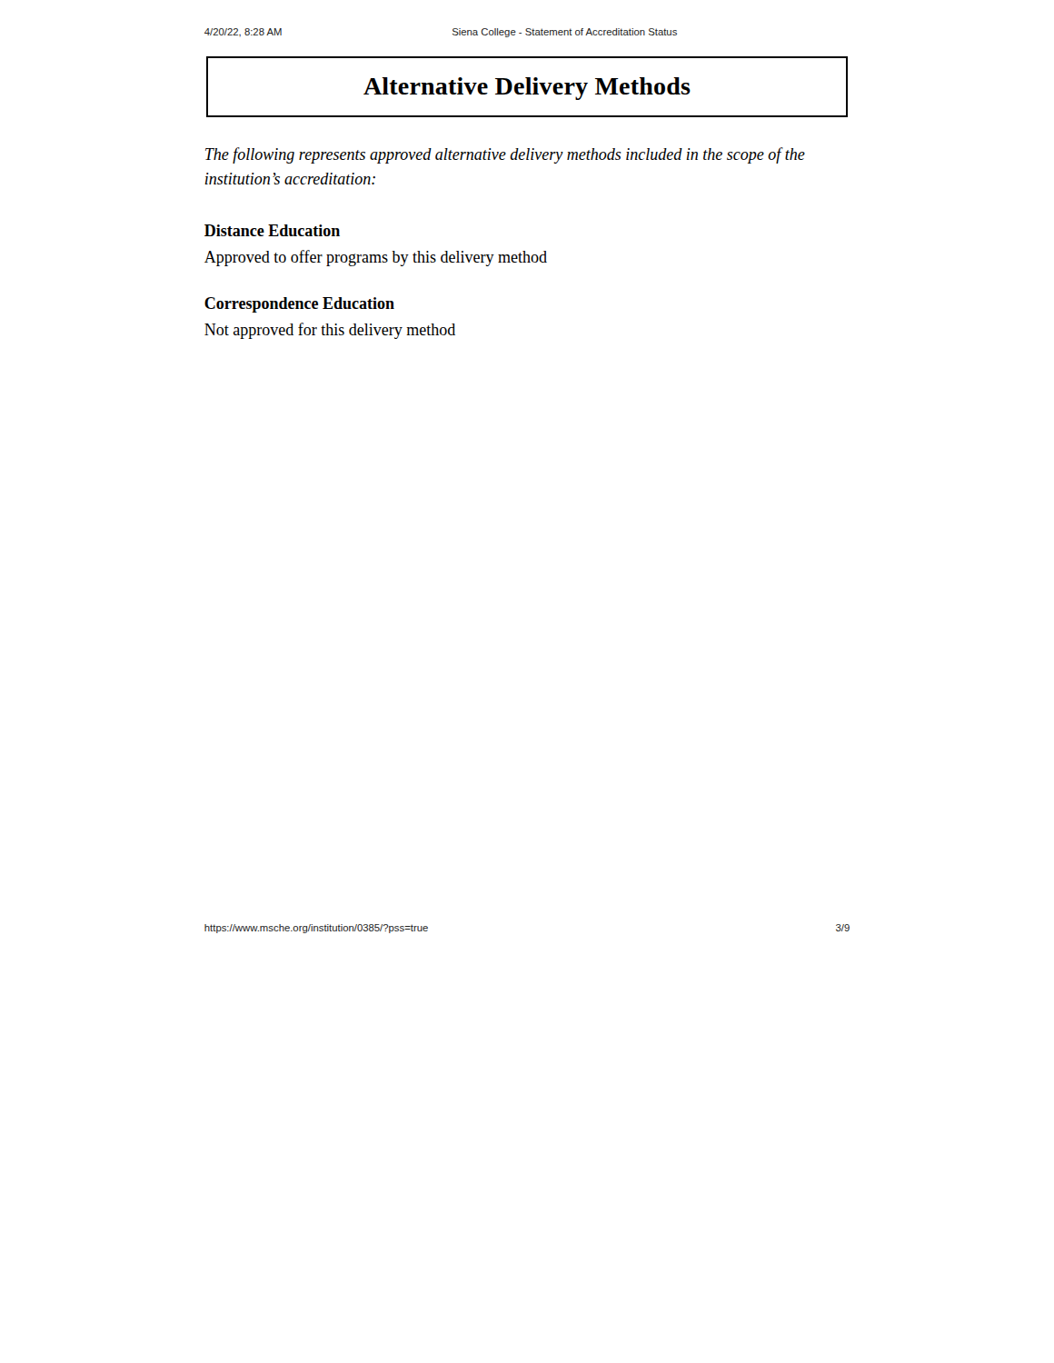4/20/22, 8:28 AM Siena College - Statement of Accreditation Status
Alternative Delivery Methods
The following represents approved alternative delivery methods included in the scope of the institution’s accreditation:
Distance Education
Approved to offer programs by this delivery method
Correspondence Education
Not approved for this delivery method
https://www.msche.org/institution/0385/?pss=true 3/9